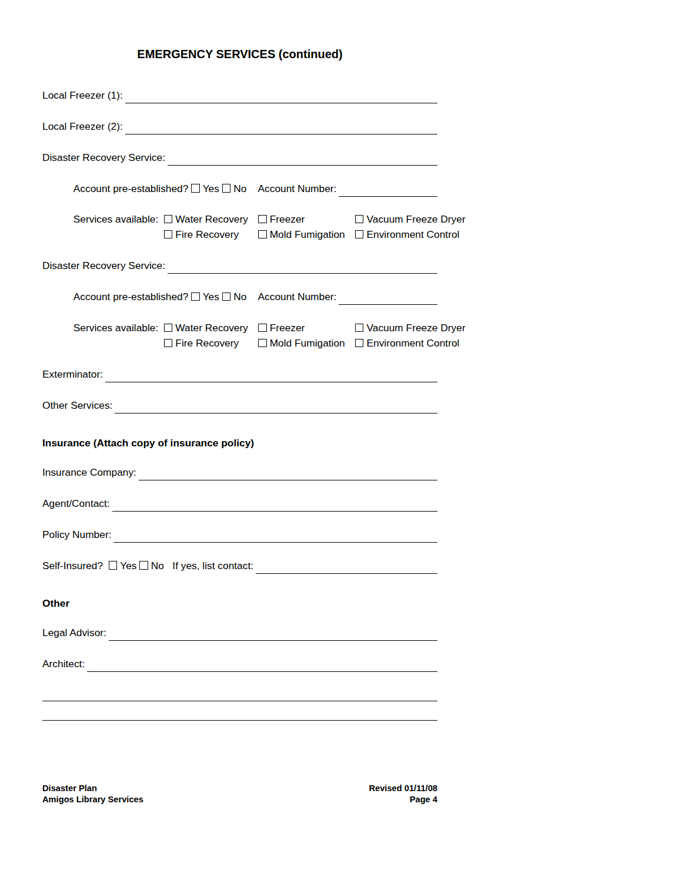EMERGENCY SERVICES (continued)
Local Freezer (1):
Local Freezer (2):
Disaster Recovery Service:
Account pre-established? Yes No Account Number:
| Services available: | Water Recovery | Freezer | Vacuum Freeze Dryer |
| | Fire Recovery | Mold Fumigation | Environment Control |
Disaster Recovery Service:
Account pre-established? Yes No Account Number:
| Services available: | Water Recovery | Freezer | Vacuum Freeze Dryer |
| | Fire Recovery | Mold Fumigation | Environment Control |
Exterminator:
Other Services:
Insurance (Attach copy of insurance policy)
Insurance Company:
Agent/Contact:
Policy Number:
Self-Insured? Yes No If yes, list contact:
Other
Legal Advisor:
Architect:
Disaster Plan
Amigos Library Services
Revised 01/11/08
Page 4